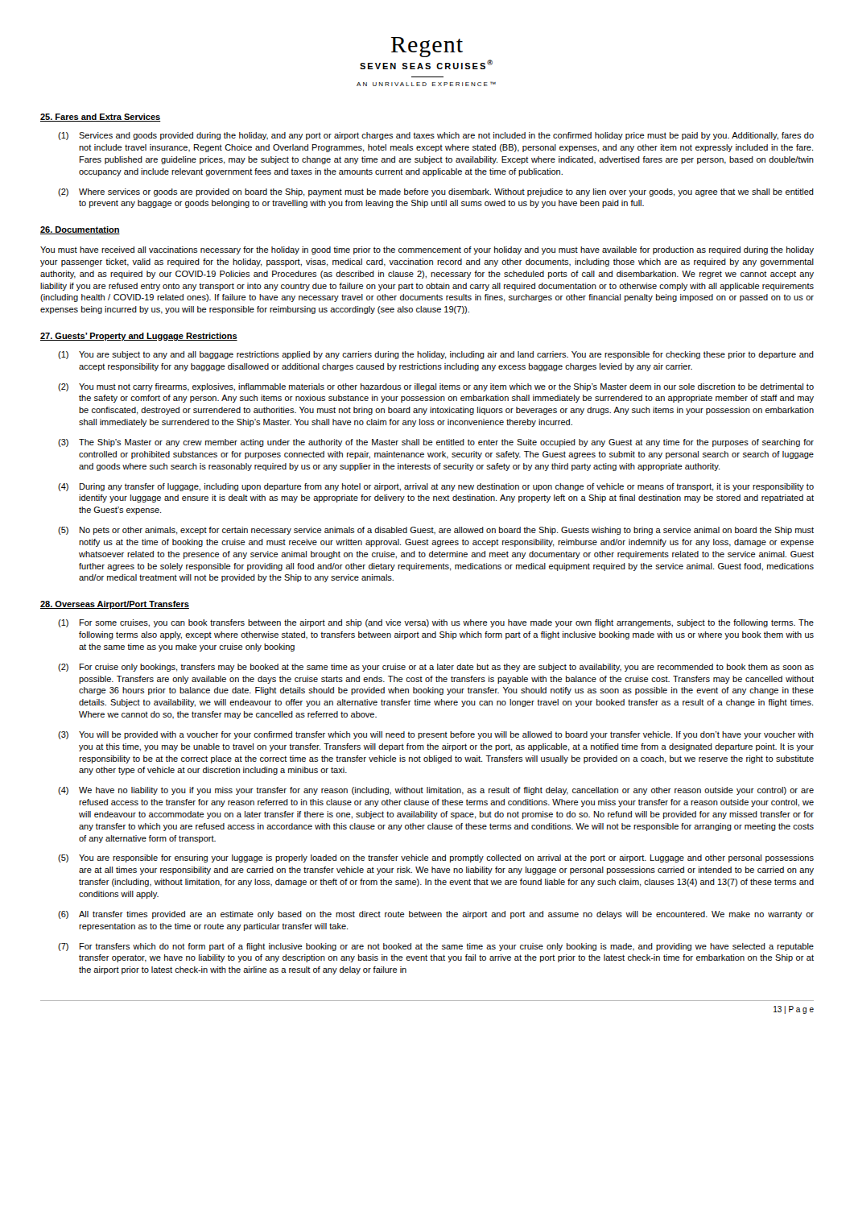Regent
SEVEN SEAS CRUISES®
AN UNRIVALLED EXPERIENCE™
25. Fares and Extra Services
Services and goods provided during the holiday, and any port or airport charges and taxes which are not included in the confirmed holiday price must be paid by you. Additionally, fares do not include travel insurance, Regent Choice and Overland Programmes, hotel meals except where stated (BB), personal expenses, and any other item not expressly included in the fare. Fares published are guideline prices, may be subject to change at any time and are subject to availability. Except where indicated, advertised fares are per person, based on double/twin occupancy and include relevant government fees and taxes in the amounts current and applicable at the time of publication.
Where services or goods are provided on board the Ship, payment must be made before you disembark. Without prejudice to any lien over your goods, you agree that we shall be entitled to prevent any baggage or goods belonging to or travelling with you from leaving the Ship until all sums owed to us by you have been paid in full.
26. Documentation
You must have received all vaccinations necessary for the holiday in good time prior to the commencement of your holiday and you must have available for production as required during the holiday your passenger ticket, valid as required for the holiday, passport, visas, medical card, vaccination record and any other documents, including those which are as required by any governmental authority, and as required by our COVID-19 Policies and Procedures (as described in clause 2), necessary for the scheduled ports of call and disembarkation. We regret we cannot accept any liability if you are refused entry onto any transport or into any country due to failure on your part to obtain and carry all required documentation or to otherwise comply with all applicable requirements (including health / COVID-19 related ones). If failure to have any necessary travel or other documents results in fines, surcharges or other financial penalty being imposed on or passed on to us or expenses being incurred by us, you will be responsible for reimbursing us accordingly (see also clause 19(7)).
27. Guests’ Property and Luggage Restrictions
You are subject to any and all baggage restrictions applied by any carriers during the holiday, including air and land carriers. You are responsible for checking these prior to departure and accept responsibility for any baggage disallowed or additional charges caused by restrictions including any excess baggage charges levied by any air carrier.
You must not carry firearms, explosives, inflammable materials or other hazardous or illegal items or any item which we or the Ship’s Master deem in our sole discretion to be detrimental to the safety or comfort of any person. Any such items or noxious substance in your possession on embarkation shall immediately be surrendered to an appropriate member of staff and may be confiscated, destroyed or surrendered to authorities. You must not bring on board any intoxicating liquors or beverages or any drugs. Any such items in your possession on embarkation shall immediately be surrendered to the Ship’s Master. You shall have no claim for any loss or inconvenience thereby incurred.
The Ship’s Master or any crew member acting under the authority of the Master shall be entitled to enter the Suite occupied by any Guest at any time for the purposes of searching for controlled or prohibited substances or for purposes connected with repair, maintenance work, security or safety. The Guest agrees to submit to any personal search or search of luggage and goods where such search is reasonably required by us or any supplier in the interests of security or safety or by any third party acting with appropriate authority.
During any transfer of luggage, including upon departure from any hotel or airport, arrival at any new destination or upon change of vehicle or means of transport, it is your responsibility to identify your luggage and ensure it is dealt with as may be appropriate for delivery to the next destination. Any property left on a Ship at final destination may be stored and repatriated at the Guest’s expense.
No pets or other animals, except for certain necessary service animals of a disabled Guest, are allowed on board the Ship. Guests wishing to bring a service animal on board the Ship must notify us at the time of booking the cruise and must receive our written approval. Guest agrees to accept responsibility, reimburse and/or indemnify us for any loss, damage or expense whatsoever related to the presence of any service animal brought on the cruise, and to determine and meet any documentary or other requirements related to the service animal. Guest further agrees to be solely responsible for providing all food and/or other dietary requirements, medications or medical equipment required by the service animal. Guest food, medications and/or medical treatment will not be provided by the Ship to any service animals.
28. Overseas Airport/Port Transfers
For some cruises, you can book transfers between the airport and ship (and vice versa) with us where you have made your own flight arrangements, subject to the following terms. The following terms also apply, except where otherwise stated, to transfers between airport and Ship which form part of a flight inclusive booking made with us or where you book them with us at the same time as you make your cruise only booking
For cruise only bookings, transfers may be booked at the same time as your cruise or at a later date but as they are subject to availability, you are recommended to book them as soon as possible. Transfers are only available on the days the cruise starts and ends. The cost of the transfers is payable with the balance of the cruise cost. Transfers may be cancelled without charge 36 hours prior to balance due date. Flight details should be provided when booking your transfer. You should notify us as soon as possible in the event of any change in these details. Subject to availability, we will endeavour to offer you an alternative transfer time where you can no longer travel on your booked transfer as a result of a change in flight times. Where we cannot do so, the transfer may be cancelled as referred to above.
You will be provided with a voucher for your confirmed transfer which you will need to present before you will be allowed to board your transfer vehicle. If you don’t have your voucher with you at this time, you may be unable to travel on your transfer. Transfers will depart from the airport or the port, as applicable, at a notified time from a designated departure point. It is your responsibility to be at the correct place at the correct time as the transfer vehicle is not obliged to wait. Transfers will usually be provided on a coach, but we reserve the right to substitute any other type of vehicle at our discretion including a minibus or taxi.
We have no liability to you if you miss your transfer for any reason (including, without limitation, as a result of flight delay, cancellation or any other reason outside your control) or are refused access to the transfer for any reason referred to in this clause or any other clause of these terms and conditions. Where you miss your transfer for a reason outside your control, we will endeavour to accommodate you on a later transfer if there is one, subject to availability of space, but do not promise to do so. No refund will be provided for any missed transfer or for any transfer to which you are refused access in accordance with this clause or any other clause of these terms and conditions. We will not be responsible for arranging or meeting the costs of any alternative form of transport.
You are responsible for ensuring your luggage is properly loaded on the transfer vehicle and promptly collected on arrival at the port or airport. Luggage and other personal possessions are at all times your responsibility and are carried on the transfer vehicle at your risk. We have no liability for any luggage or personal possessions carried or intended to be carried on any transfer (including, without limitation, for any loss, damage or theft of or from the same). In the event that we are found liable for any such claim, clauses 13(4) and 13(7) of these terms and conditions will apply.
All transfer times provided are an estimate only based on the most direct route between the airport and port and assume no delays will be encountered. We make no warranty or representation as to the time or route any particular transfer will take.
For transfers which do not form part of a flight inclusive booking or are not booked at the same time as your cruise only booking is made, and providing we have selected a reputable transfer operator, we have no liability to you of any description on any basis in the event that you fail to arrive at the port prior to the latest check-in time for embarkation on the Ship or at the airport prior to latest check-in with the airline as a result of any delay or failure in
13 | P a g e